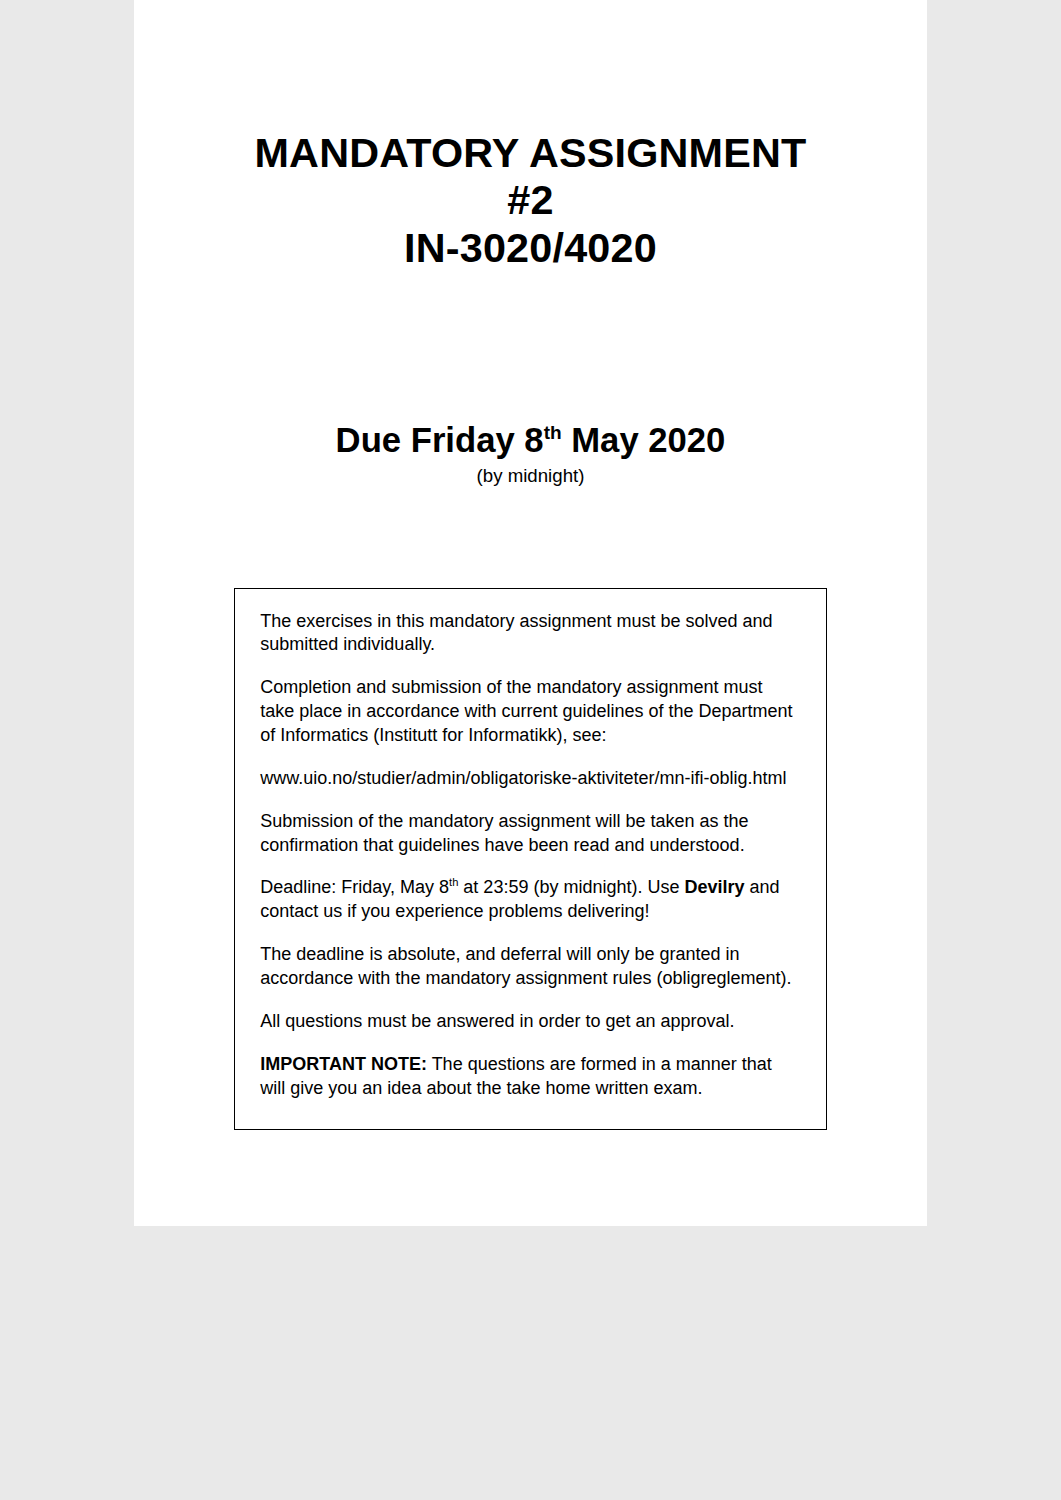MANDATORY ASSIGNMENT #2
IN-3020/4020
Due Friday 8th May 2020
(by midnight)
The exercises in this mandatory assignment must be solved and submitted individually.
Completion and submission of the mandatory assignment must take place in accordance with current guidelines of the Department of Informatics (Institutt for Informatikk), see:
www.uio.no/studier/admin/obligatoriske-aktiviteter/mn-ifi-oblig.html
Submission of the mandatory assignment will be taken as the confirmation that guidelines have been read and understood.
Deadline: Friday, May 8th at 23:59 (by midnight). Use Devilry and contact us if you experience problems delivering!
The deadline is absolute, and deferral will only be granted in accordance with the mandatory assignment rules (obligreglement).
All questions must be answered in order to get an approval.
IMPORTANT NOTE: The questions are formed in a manner that will give you an idea about the take home written exam.